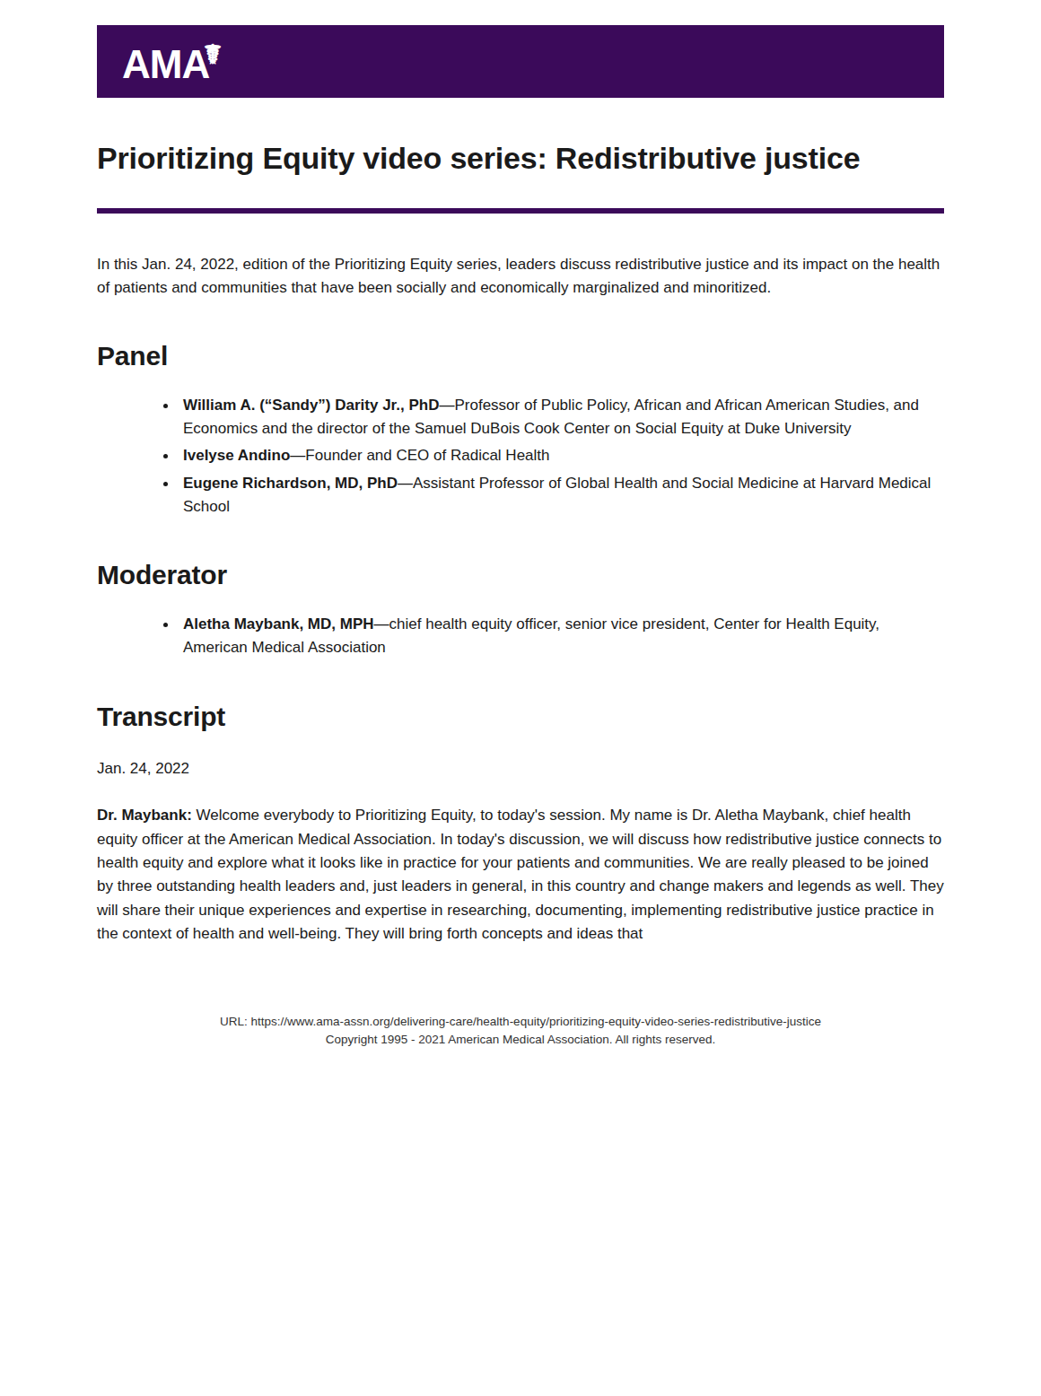AMA☤
Prioritizing Equity video series: Redistributive justice
In this Jan. 24, 2022, edition of the Prioritizing Equity series, leaders discuss redistributive justice and its impact on the health of patients and communities that have been socially and economically marginalized and minoritized.
Panel
William A. (“Sandy”) Darity Jr., PhD—Professor of Public Policy, African and African American Studies, and Economics and the director of the Samuel DuBois Cook Center on Social Equity at Duke University
Ivelyse Andino—Founder and CEO of Radical Health
Eugene Richardson, MD, PhD—Assistant Professor of Global Health and Social Medicine at Harvard Medical School
Moderator
Aletha Maybank, MD, MPH—chief health equity officer, senior vice president, Center for Health Equity, American Medical Association
Transcript
Jan. 24, 2022
Dr. Maybank: Welcome everybody to Prioritizing Equity, to today's session. My name is Dr. Aletha Maybank, chief health equity officer at the American Medical Association. In today's discussion, we will discuss how redistributive justice connects to health equity and explore what it looks like in practice for your patients and communities. We are really pleased to be joined by three outstanding health leaders and, just leaders in general, in this country and change makers and legends as well. They will share their unique experiences and expertise in researching, documenting, implementing redistributive justice practice in the context of health and well-being. They will bring forth concepts and ideas that
URL: https://www.ama-assn.org/delivering-care/health-equity/prioritizing-equity-video-series-redistributive-justice
Copyright 1995 - 2021 American Medical Association. All rights reserved.